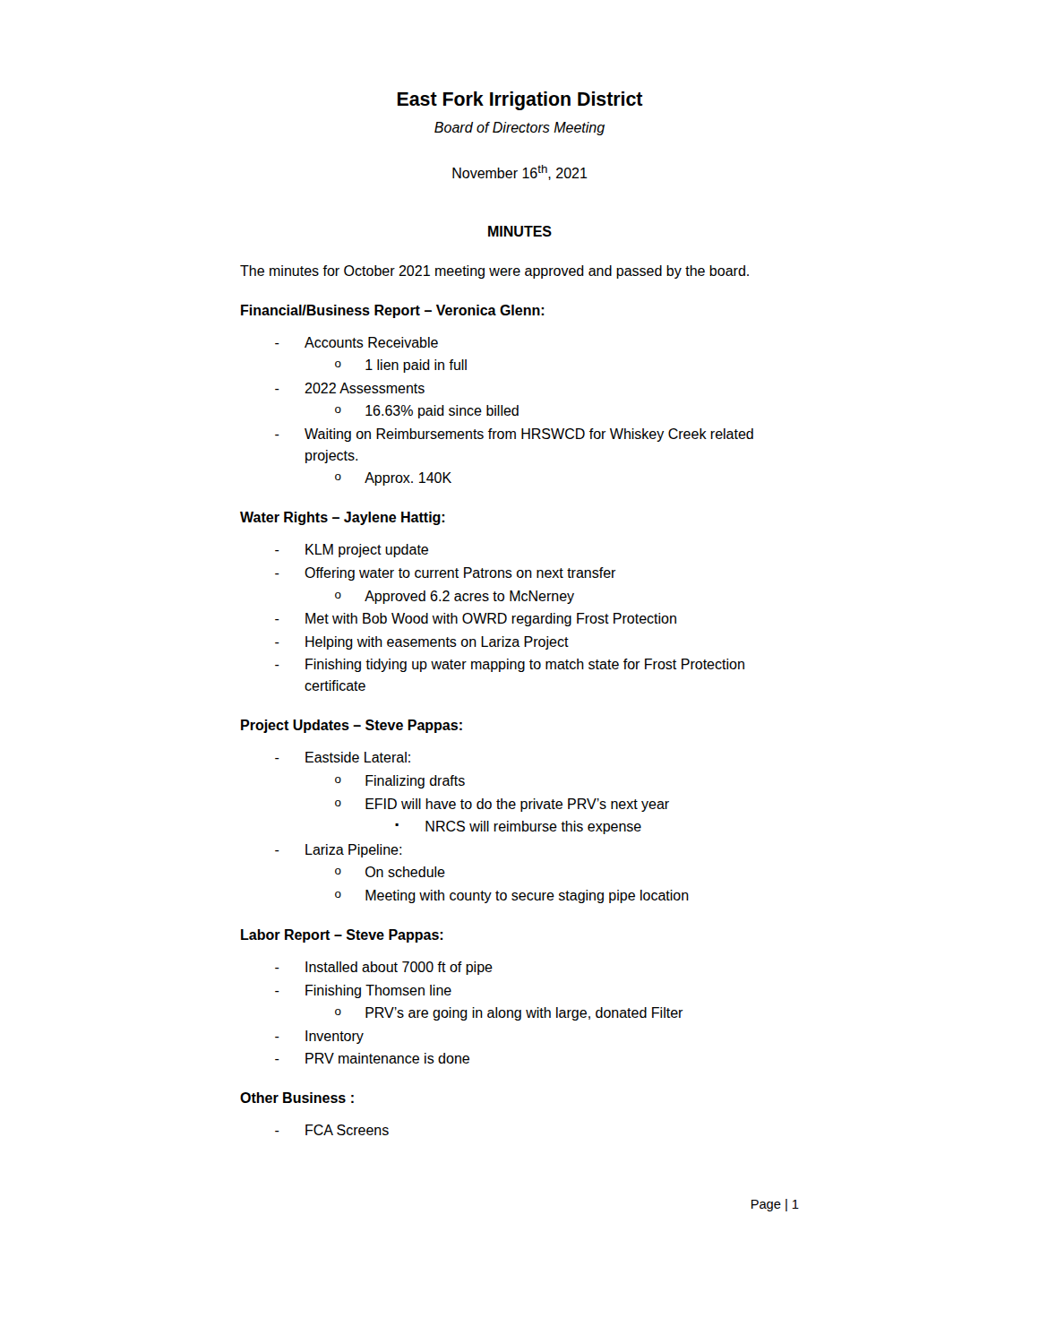East Fork Irrigation District
Board of Directors Meeting
November 16th, 2021
MINUTES
The minutes for October 2021 meeting were approved and passed by the board.
Financial/Business Report – Veronica Glenn:
Accounts Receivable
1 lien paid in full
2022 Assessments
16.63% paid since billed
Waiting on Reimbursements from HRSWCD for Whiskey Creek related projects.
Approx. 140K
Water Rights – Jaylene Hattig:
KLM project update
Offering water to current Patrons on next transfer
Approved 6.2 acres to McNerney
Met with Bob Wood with OWRD regarding Frost Protection
Helping with easements on Lariza Project
Finishing tidying up water mapping to match state for Frost Protection certificate
Project Updates – Steve Pappas:
Eastside Lateral:
Finalizing drafts
EFID will have to do the private PRV’s next year
NRCS will reimburse this expense
Lariza Pipeline:
On schedule
Meeting with county to secure staging pipe location
Labor Report – Steve Pappas:
Installed about 7000 ft of pipe
Finishing Thomsen line
PRV’s are going in along with large, donated Filter
Inventory
PRV maintenance is done
Other Business :
FCA Screens
Page | 1